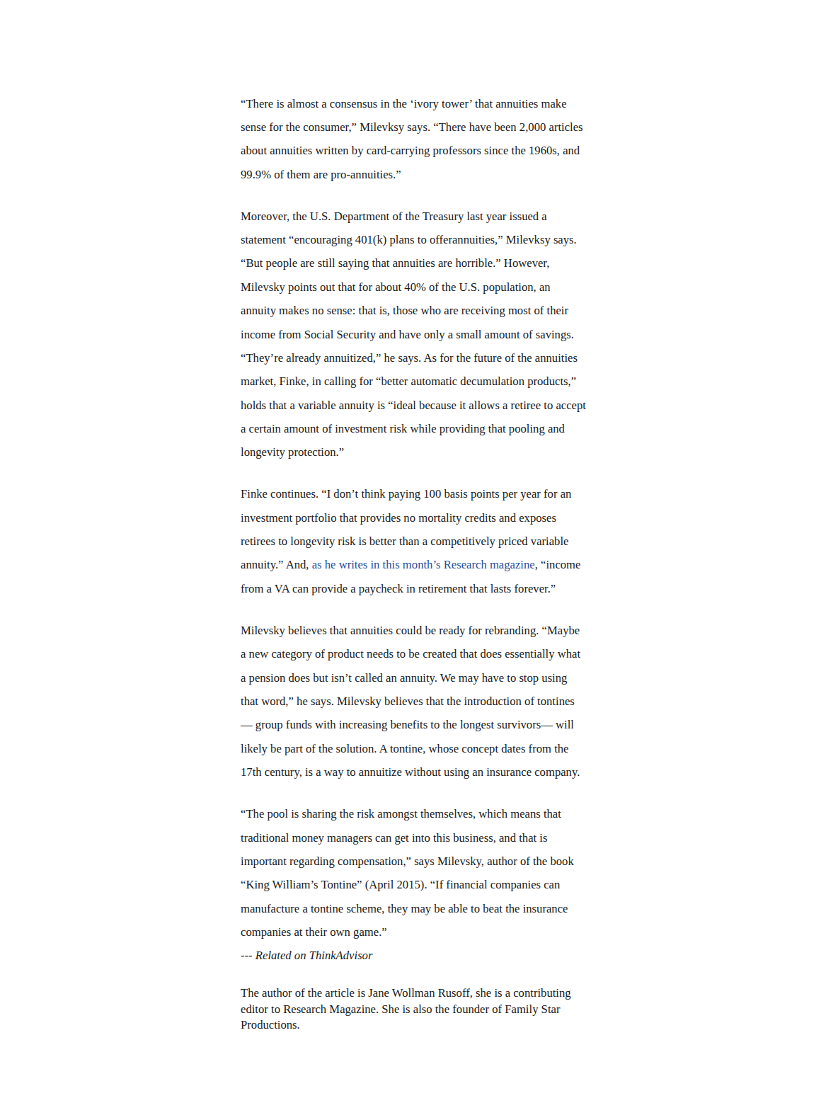“There is almost a consensus in the ‘ivory tower’ that annuities make sense for the consumer,” Milevksy says. “There have been 2,000 articles about annuities written by card-carrying professors since the 1960s, and 99.9% of them are pro-annuities.”
Moreover, the U.S. Department of the Treasury last year issued a statement “encouraging 401(k) plans to offerannuities,” Milevksy says. “But people are still saying that annuities are horrible.” However, Milevsky points out that for about 40% of the U.S. population, an annuity makes no sense: that is, those who are receiving most of their income from Social Security and have only a small amount of savings. “They’re already annuitized,” he says. As for the future of the annuities market, Finke, in calling for “better automatic decumulation products,” holds that a variable annuity is “ideal because it allows a retiree to accept a certain amount of investment risk while providing that pooling and longevity protection.”
Finke continues. “I don’t think paying 100 basis points per year for an investment portfolio that provides no mortality credits and exposes retirees to longevity risk is better than a competitively priced variable annuity.” And, as he writes in this month’s Research magazine, “income from a VA can provide a paycheck in retirement that lasts forever.”
Milevsky believes that annuities could be ready for rebranding. “Maybe a new category of product needs to be created that does essentially what a pension does but isn’t called an annuity. We may have to stop using that word,” he says. Milevsky believes that the introduction of tontines — group funds with increasing benefits to the longest survivors— will likely be part of the solution. A tontine, whose concept dates from the 17th century, is a way to annuitize without using an insurance company.
“The pool is sharing the risk amongst themselves, which means that traditional money managers can get into this business, and that is important regarding compensation,” says Milevsky, author of the book “King William’s Tontine” (April 2015). “If financial companies can manufacture a tontine scheme, they may be able to beat the insurance companies at their own game.”
--- Related on ThinkAdvisor
The author of the article is Jane Wollman Rusoff, she is a contributing editor to Research Magazine. She is also the founder of Family Star Productions.